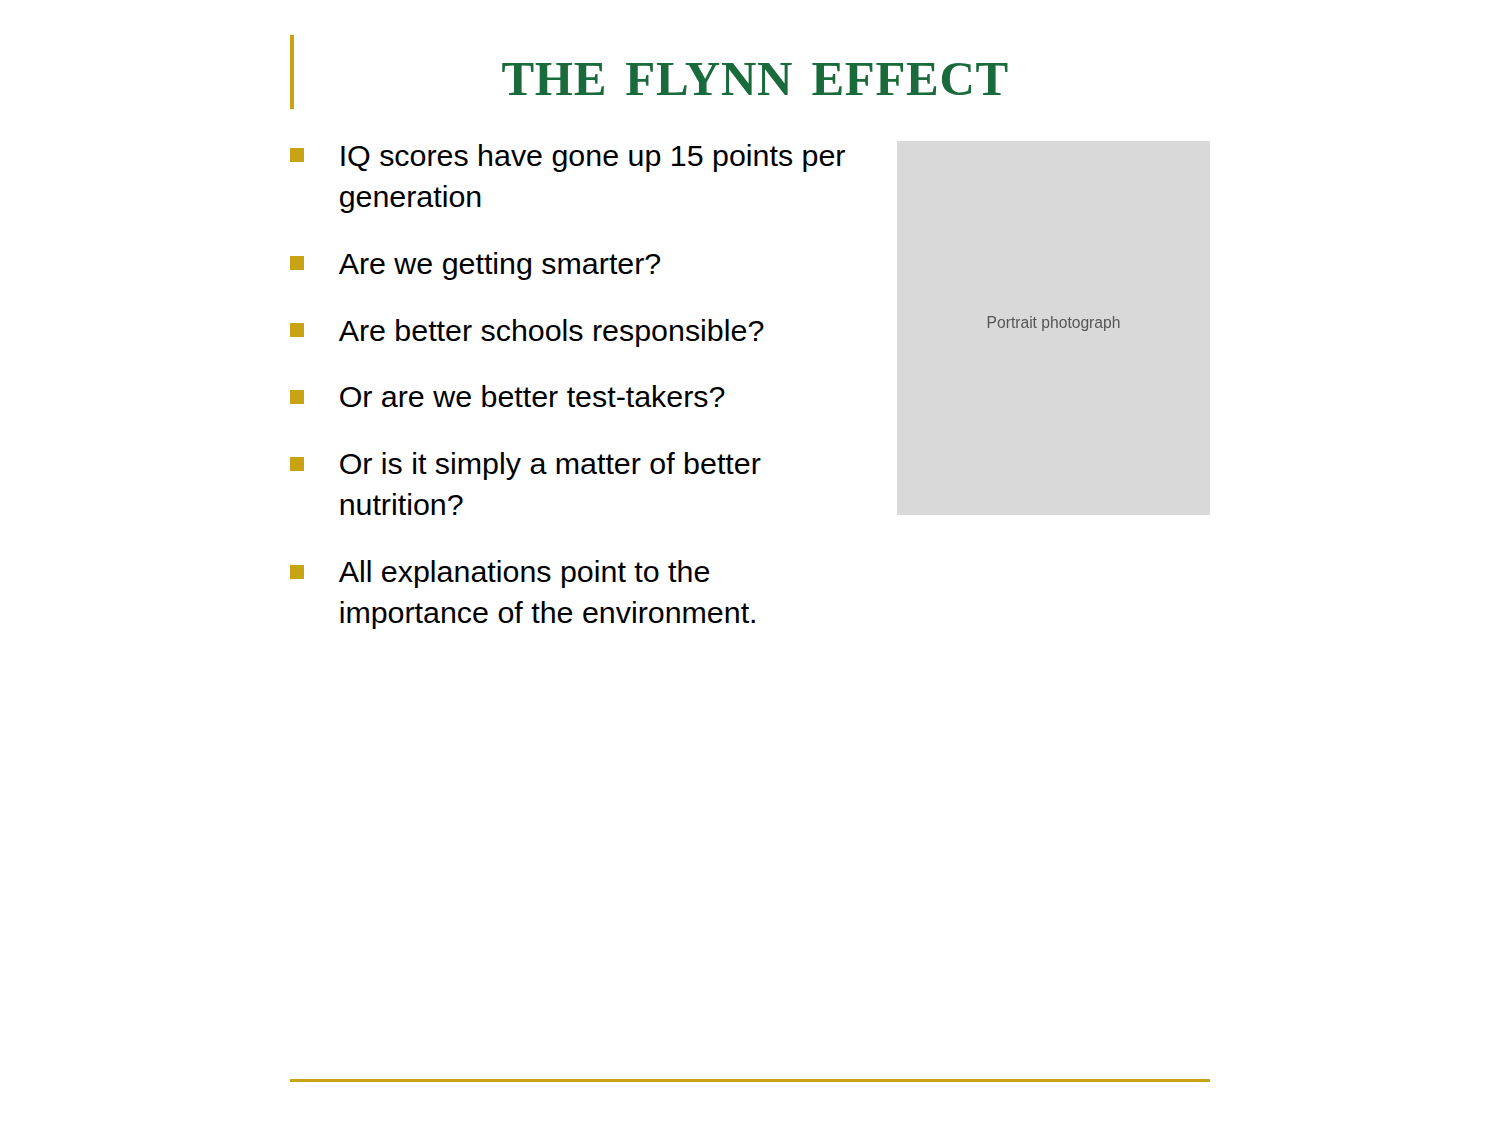The Flynn Effect
IQ scores have gone up 15 points per generation
Are we getting smarter?
Are better schools responsible?
Or are we better test-takers?
Or is it simply a matter of better nutrition?
All explanations point to the importance of the environment.